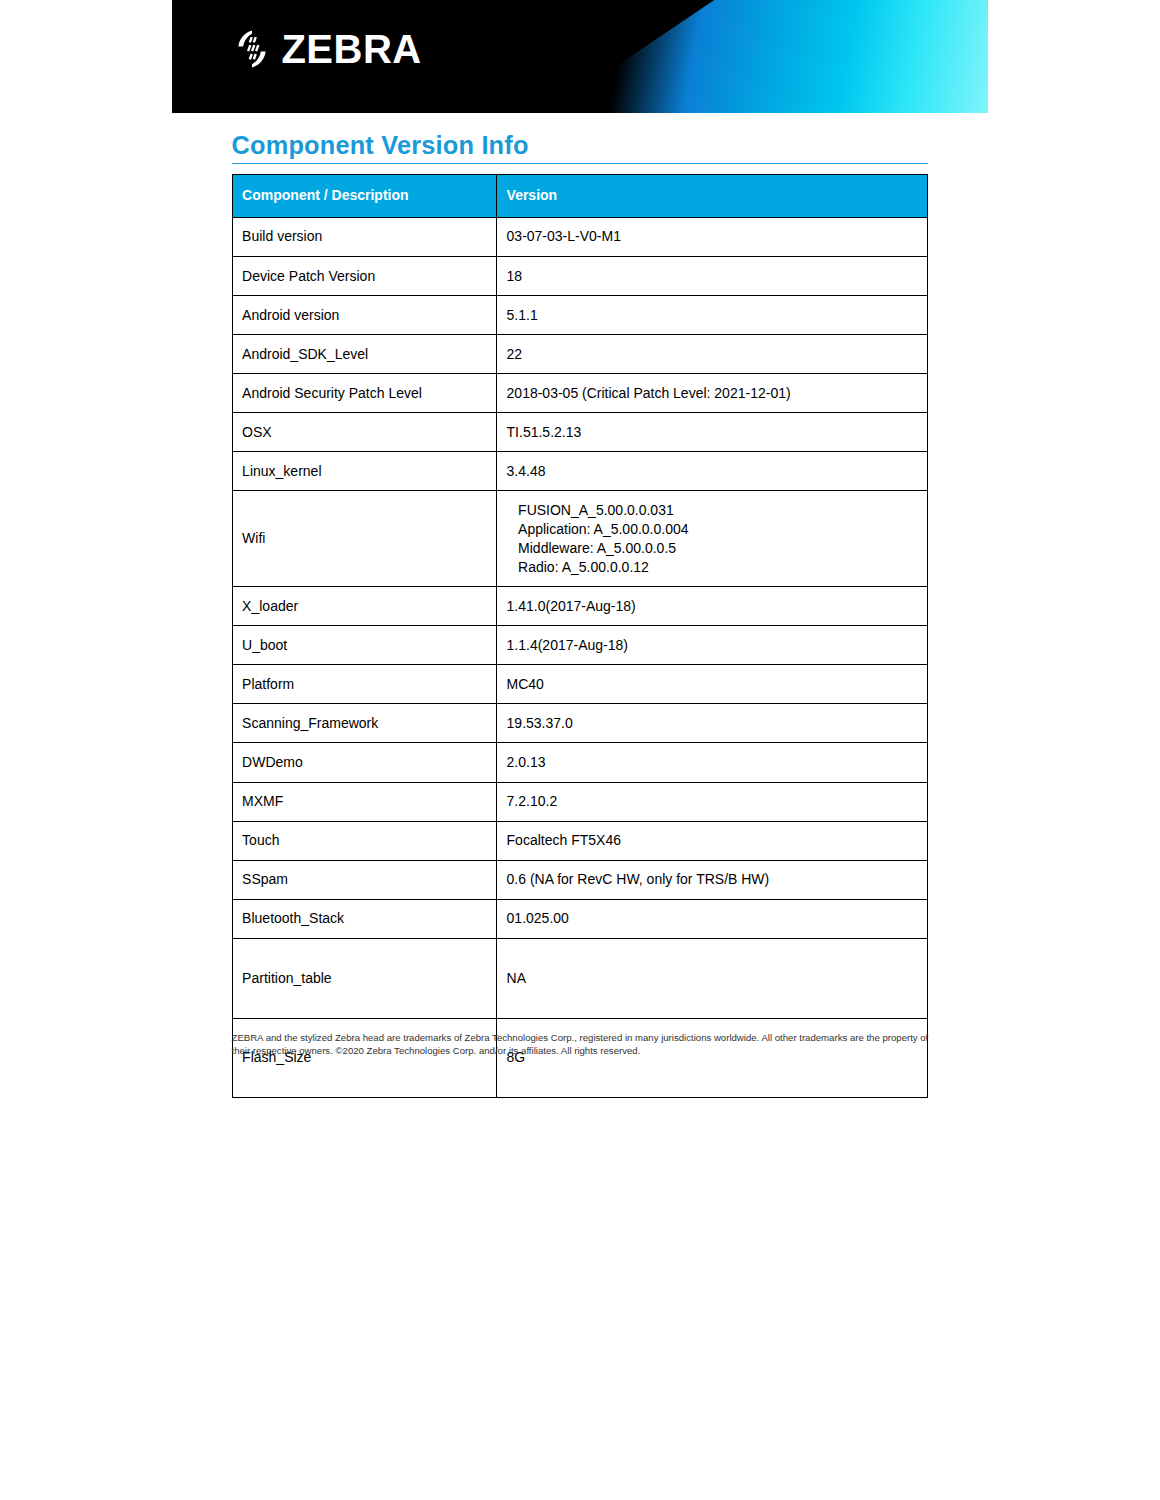ZEBRA
Component Version Info
| Component / Description | Version |
| --- | --- |
| Build version | 03-07-03-L-V0-M1 |
| Device Patch Version | 18 |
| Android version | 5.1.1 |
| Android_SDK_Level | 22 |
| Android Security Patch Level | 2018-03-05 (Critical Patch Level: 2021-12-01) |
| OSX | TI.51.5.2.13 |
| Linux_kernel | 3.4.48 |
| Wifi | FUSION_A_5.00.0.0.031 Application: A_5.00.0.0.004 Middleware: A_5.00.0.0.5 Radio: A_5.00.0.0.12 |
| X_loader | 1.41.0(2017-Aug-18) |
| U_boot | 1.1.4(2017-Aug-18) |
| Platform | MC40 |
| Scanning_Framework | 19.53.37.0 |
| DWDemo | 2.0.13 |
| MXMF | 7.2.10.2 |
| Touch | Focaltech FT5X46 |
| SSpam | 0.6 (NA for RevC HW, only for TRS/B HW) |
| Bluetooth_Stack | 01.025.00 |
| Partition_table | NA |
| Flash_Size | 8G |
ZEBRA and the stylized Zebra head are trademarks of Zebra Technologies Corp., registered in many jurisdictions worldwide. All other trademarks are the property of their respective owners. ©2020 Zebra Technologies Corp. and/or its affiliates. All rights reserved.